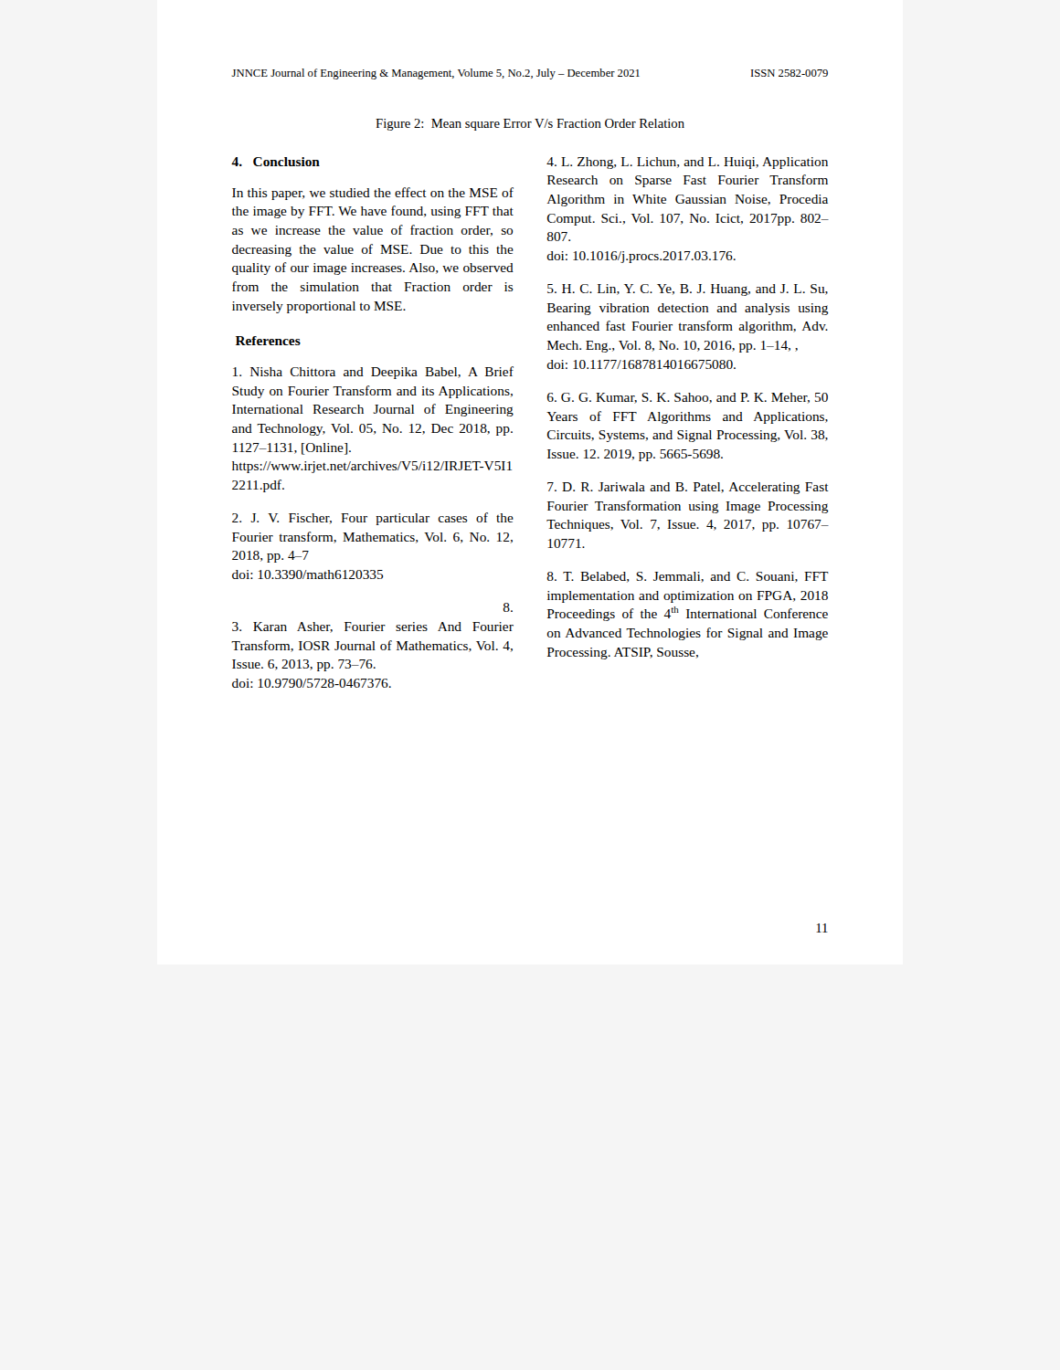JNNCE Journal of Engineering & Management, Volume 5, No.2, July – December 2021
ISSN 2582-0079
Figure 2: Mean square Error V/s Fraction Order Relation
4. Conclusion
In this paper, we studied the effect on the MSE of the image by FFT. We have found, using FFT that as we increase the value of fraction order, so decreasing the value of MSE. Due to this the quality of our image increases. Also, we observed from the simulation that Fraction order is inversely proportional to MSE.
References
1. Nisha Chittora and Deepika Babel, A Brief Study on Fourier Transform and its Applications, International Research Journal of Engineering and Technology, Vol. 05, No. 12, Dec 2018, pp. 1127–1131, [Online].
https://www.irjet.net/archives/V5/i12/IRJET-V5I12211.pdf.
2. J. V. Fischer, Four particular cases of the Fourier transform, Mathematics, Vol. 6, No. 12, 2018, pp. 4–7
doi: 10.3390/math6120335
8.
3. Karan Asher, Fourier series And Fourier Transform, IOSR Journal of Mathematics, Vol. 4, Issue. 6, 2013, pp. 73–76.
doi: 10.9790/5728-0467376.
4. L. Zhong, L. Lichun, and L. Huiqi, Application Research on Sparse Fast Fourier Transform Algorithm in White Gaussian Noise, Procedia Comput. Sci., Vol. 107, No. Icict, 2017pp. 802–807.
doi: 10.1016/j.procs.2017.03.176.
5. H. C. Lin, Y. C. Ye, B. J. Huang, and J. L. Su, Bearing vibration detection and analysis using enhanced fast Fourier transform algorithm, Adv. Mech. Eng., Vol. 8, No. 10, 2016, pp. 1–14, ,
doi: 10.1177/1687814016675080.
6. G. G. Kumar, S. K. Sahoo, and P. K. Meher, 50 Years of FFT Algorithms and Applications, Circuits, Systems, and Signal Processing, Vol. 38, Issue. 12. 2019, pp. 5665-5698.
7. D. R. Jariwala and B. Patel, Accelerating Fast Fourier Transformation using Image Processing Techniques, Vol. 7, Issue. 4, 2017, pp. 10767–10771.
8. T. Belabed, S. Jemmali, and C. Souani, FFT implementation and optimization on FPGA, 2018 Proceedings of the 4th International Conference on Advanced Technologies for Signal and Image Processing. ATSIP, Sousse,
11